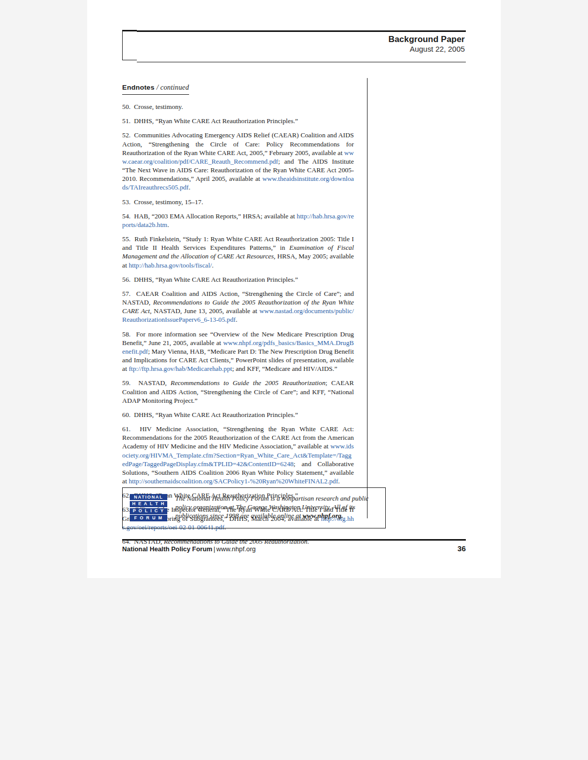Background Paper
August 22, 2005
Endnotes / continued
50. Crosse, testimony.
51. DHHS, “Ryan White CARE Act Reauthorization Principles.”
52. Communities Advocating Emergency AIDS Relief (CAEAR) Coalition and AIDS Action, “Strengthening the Circle of Care: Policy Recommendations for Reauthorization of the Ryan White CARE Act, 2005,” February 2005, available at www.caear.org/coalition/pdf/CARE_Reauth_Recommend.pdf; and The AIDS Institute “The Next Wave in AIDS Care: Reauthorization of the Ryan White CARE Act 2005-2010. Recommendations,” April 2005, available at www.theaidsinstitute.org/downloads/TAIreauthrecs505.pdf.
53. Crosse, testimony, 15–17.
54. HAB, “2003 EMA Allocation Reports,” HRSA; available at http://hab.hrsa.gov/reports/data2b.htm.
55. Ruth Finkelstein, “Study 1: Ryan White CARE Act Reauthorization 2005: Title I and Title II Health Services Expenditures Patterns,” in Examination of Fiscal Management and the Allocation of CARE Act Resources, HRSA, May 2005; available at http://hab.hrsa.gov/tools/fiscal/.
56. DHHS, “Ryan White CARE Act Reauthorization Principles.”
57. CAEAR Coalition and AIDS Action, “Strengthening the Circle of Care”; and NASTAD, Recommendations to Guide the 2005 Reauthorization of the Ryan White CARE Act, NASTAD, June 13, 2005, available at www.nastad.org/documents/public/ReauthorizationIssuePaperv6_6-13-05.pdf.
58. For more information see “Overview of the New Medicare Prescription Drug Benefit,” June 21, 2005, available at www.nhpf.org/pdfs_basics/Basics_MMA.DrugBenefit.pdf; Mary Vienna, HAB, “Medicare Part D: The New Prescription Drug Benefit and Implications for CARE Act Clients,” PowerPoint slides of presentation, available at ftp://ftp.hrsa.gov/hab/Medicarehab.ppt; and KFF, “Medicare and HIV/AIDS.”
59. NASTAD, Recommendations to Guide the 2005 Reauthorization; CAEAR Coalition and AIDS Action, “Strengthening the Circle of Care”; and KFF, “National ADAP Monitoring Project.”
60. DHHS, “Ryan White CARE Act Reauthorization Principles.”
61. HIV Medicine Association, “Strengthening the Ryan White CARE Act: Recommendations for the 2005 Reauthorization of the CARE Act from the American Academy of HIV Medicine and the HIV Medicine Association,” available at www.idsociety.org/HIVMA_Template.cfm?Section=Ryan_White_Care_Act&Template=/TaggedPage/TaggedPageDisplay.cfm&TPLID=42&ContentID=6248; and Collaborative Solutions, “Southern AIDS Coalition 2006 Ryan White Policy Statement,” available at http://southernaidscoalition.org/SACPolicy1-%20Ryan%20WhiteFINAL2.pdf.
62. DHHS, “Ryan White CARE Act Reauthorization Principles.”
63. Office of the Inspector General, “The Ryan White CARE Act: Title I and Title II Grantees’ Monitoring of Subgrantees,” DHHS, March 2004; available at http://oig.hhs.gov/oei/reports/oei-02-01-00641.pdf.
64. NASTAD, Recommendations to Guide the 2005 Reauthorization.
NATIONAL
H E A L T H
P O L I C Y
F O R U M
The National Health Policy Forum is a nonpartisan research and public policy organization at The George Washington University. All of its publications since 1998 are available online at www.nhpf.org.
National Health Policy Forum|www.nhpf.org
36